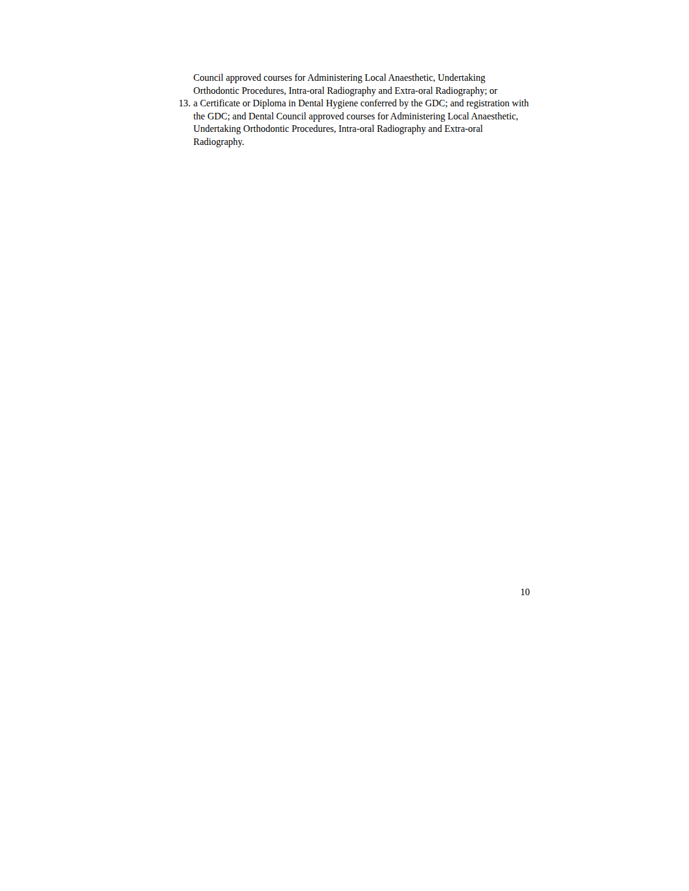Council approved courses for Administering Local Anaesthetic, Undertaking Orthodontic Procedures, Intra-oral Radiography and Extra-oral Radiography; or
13. a Certificate or Diploma in Dental Hygiene conferred by the GDC; and registration with the GDC; and Dental Council approved courses for Administering Local Anaesthetic, Undertaking Orthodontic Procedures, Intra-oral Radiography and Extra-oral Radiography.
10